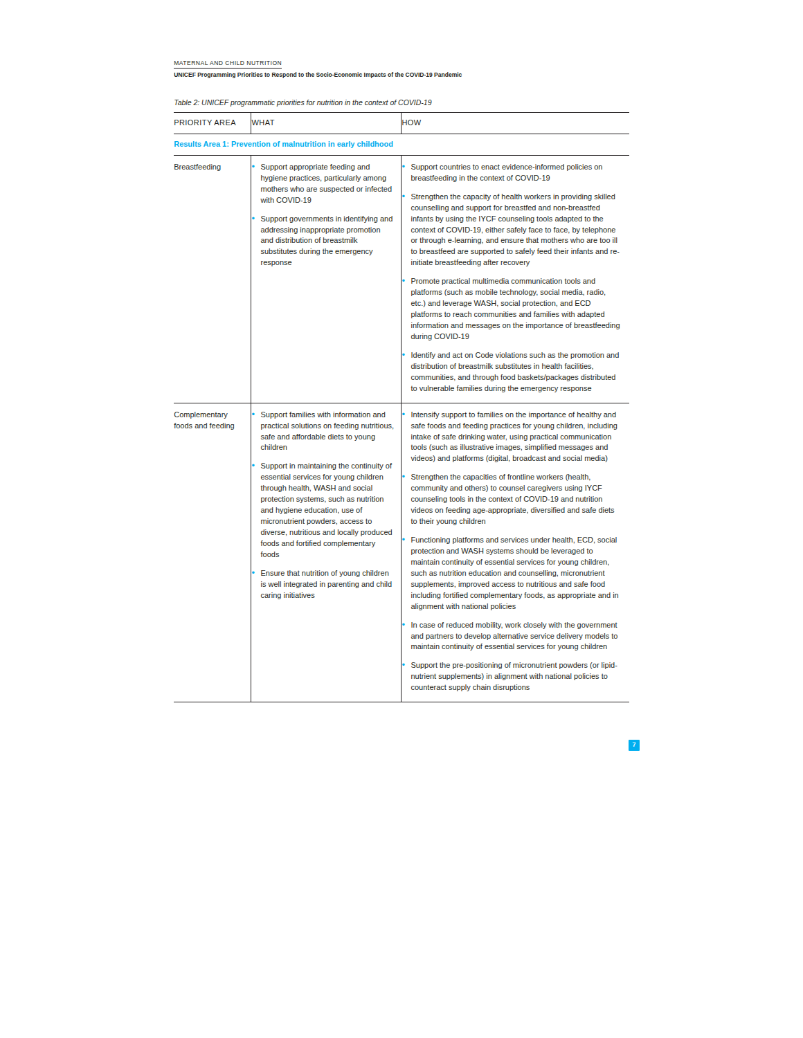MATERNAL AND CHILD NUTRITION
UNICEF Programming Priorities to Respond to the Socio-Economic Impacts of the COVID-19 Pandemic
Table 2: UNICEF programmatic priorities for nutrition in the context of COVID-19
| PRIORITY AREA | WHAT | HOW |
| --- | --- | --- |
| Results Area 1: Prevention of malnutrition in early childhood |
| Breastfeeding | Support appropriate feeding and hygiene practices, particularly among mothers who are suspected or infected with COVID-19 Support governments in identifying and addressing inappropriate promotion and distribution of breastmilk substitutes during the emergency response | Support countries to enact evidence-informed policies on breastfeeding in the context of COVID-19 Strengthen the capacity of health workers in providing skilled counselling and support for breastfed and non-breastfed infants by using the IYCF counseling tools adapted to the context of COVID-19, either safely face to face, by telephone or through e-learning, and ensure that mothers who are too ill to breastfeed are supported to safely feed their infants and re-initiate breastfeeding after recovery Promote practical multimedia communication tools and platforms (such as mobile technology, social media, radio, etc.) and leverage WASH, social protection, and ECD platforms to reach communities and families with adapted information and messages on the importance of breastfeeding during COVID-19 Identify and act on Code violations such as the promotion and distribution of breastmilk substitutes in health facilities, communities, and through food baskets/packages distributed to vulnerable families during the emergency response |
| Complementary foods and feeding | Support families with information and practical solutions on feeding nutritious, safe and affordable diets to young children Support in maintaining the continuity of essential services for young children through health, WASH and social protection systems, such as nutrition and hygiene education, use of micronutrient powders, access to diverse, nutritious and locally produced foods and fortified complementary foods Ensure that nutrition of young children is well integrated in parenting and child caring initiatives | Intensify support to families on the importance of healthy and safe foods and feeding practices for young children, including intake of safe drinking water, using practical communication tools (such as illustrative images, simplified messages and videos) and platforms (digital, broadcast and social media) Strengthen the capacities of frontline workers (health, community and others) to counsel caregivers using IYCF counseling tools in the context of COVID-19 and nutrition videos on feeding age-appropriate, diversified and safe diets to their young children Functioning platforms and services under health, ECD, social protection and WASH systems should be leveraged to maintain continuity of essential services for young children, such as nutrition education and counselling, micronutrient supplements, improved access to nutritious and safe food including fortified complementary foods, as appropriate and in alignment with national policies In case of reduced mobility, work closely with the government and partners to develop alternative service delivery models to maintain continuity of essential services for young children Support the pre-positioning of micronutrient powders (or lipid-nutrient supplements) in alignment with national policies to counteract supply chain disruptions |
7